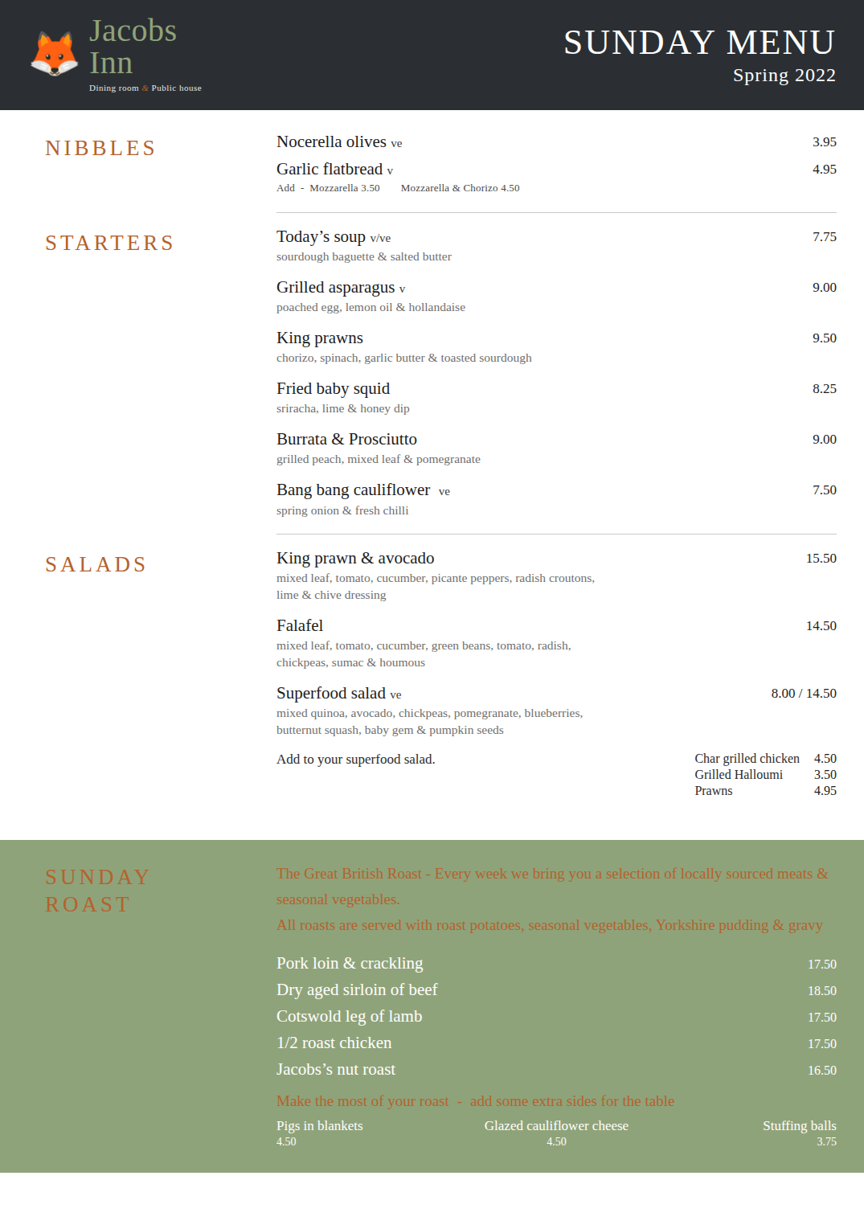🦊
Jacobs Inn
Dining room & Public house
SUNDAY MENU
Spring 2022
Nibbles
Nocerella olives ve
3.95
Garlic flatbread v
4.95
Add - Mozzarella 3.50 Mozzarella & Chorizo 4.50
Starters
Today’s soup v/ve
7.75
sourdough baguette & salted butter
Grilled asparagus v
9.00
poached egg, lemon oil & hollandaise
King prawns
9.50
chorizo, spinach, garlic butter & toasted sourdough
Fried baby squid
8.25
sriracha, lime & honey dip
Burrata & Prosciutto
9.00
grilled peach, mixed leaf & pomegranate
Bang bang cauliflower ve
7.50
spring onion & fresh chilli
Salads
King prawn & avocado
15.50
mixed leaf, tomato, cucumber, picante peppers, radish croutons,
lime & chive dressing
Falafel
14.50
mixed leaf, tomato, cucumber, green beans, tomato, radish,
chickpeas, sumac & houmous
Superfood salad ve
8.00 / 14.50
mixed quinoa, avocado, chickpeas, pomegranate, blueberries,
butternut squash, baby gem & pumpkin seeds
Add to your superfood salad.
Char grilled chicken
4.50
Grilled Halloumi
3.50
Prawns
4.95
Sunday
Roast
The Great British Roast - Every week we bring you a selection of locally sourced meats & seasonal vegetables.
All roasts are served with roast potatoes, seasonal vegetables, Yorkshire pudding & gravy
Pork loin & crackling
17.50
Dry aged sirloin of beef
18.50
Cotswold leg of lamb
17.50
1/2 roast chicken
17.50
Jacobs’s nut roast
16.50
Make the most of your roast-add some extra sides for the table
Pigs in blankets
4.50
Glazed cauliflower cheese
4.50
Stuffing balls
3.75